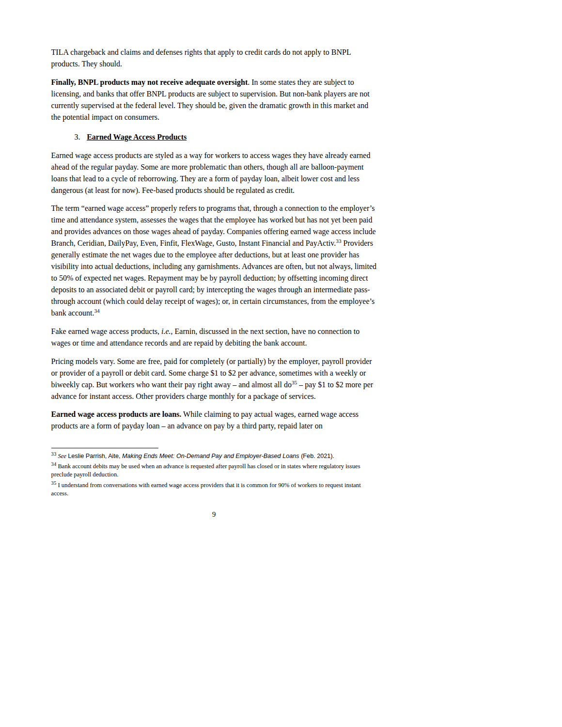TILA chargeback and claims and defenses rights that apply to credit cards do not apply to BNPL products. They should.
Finally, BNPL products may not receive adequate oversight. In some states they are subject to licensing, and banks that offer BNPL products are subject to supervision. But non-bank players are not currently supervised at the federal level. They should be, given the dramatic growth in this market and the potential impact on consumers.
3. Earned Wage Access Products
Earned wage access products are styled as a way for workers to access wages they have already earned ahead of the regular payday. Some are more problematic than others, though all are balloon-payment loans that lead to a cycle of reborrowing. They are a form of payday loan, albeit lower cost and less dangerous (at least for now). Fee-based products should be regulated as credit.
The term “earned wage access” properly refers to programs that, through a connection to the employer’s time and attendance system, assesses the wages that the employee has worked but has not yet been paid and provides advances on those wages ahead of payday. Companies offering earned wage access include Branch, Ceridian, DailyPay, Even, Finfit, FlexWage, Gusto, Instant Financial and PayActiv.33 Providers generally estimate the net wages due to the employee after deductions, but at least one provider has visibility into actual deductions, including any garnishments. Advances are often, but not always, limited to 50% of expected net wages. Repayment may be by payroll deduction; by offsetting incoming direct deposits to an associated debit or payroll card; by intercepting the wages through an intermediate pass-through account (which could delay receipt of wages); or, in certain circumstances, from the employee’s bank account.34
Fake earned wage access products, i.e., Earnin, discussed in the next section, have no connection to wages or time and attendance records and are repaid by debiting the bank account.
Pricing models vary. Some are free, paid for completely (or partially) by the employer, payroll provider or provider of a payroll or debit card. Some charge $1 to $2 per advance, sometimes with a weekly or biweekly cap. But workers who want their pay right away – and almost all do35 – pay $1 to $2 more per advance for instant access. Other providers charge monthly for a package of services.
Earned wage access products are loans. While claiming to pay actual wages, earned wage access products are a form of payday loan – an advance on pay by a third party, repaid later on
33 See Leslie Parrish, Aite, Making Ends Meet: On-Demand Pay and Employer-Based Loans (Feb. 2021).
34 Bank account debits may be used when an advance is requested after payroll has closed or in states where regulatory issues preclude payroll deduction.
35 I understand from conversations with earned wage access providers that it is common for 90% of workers to request instant access.
9